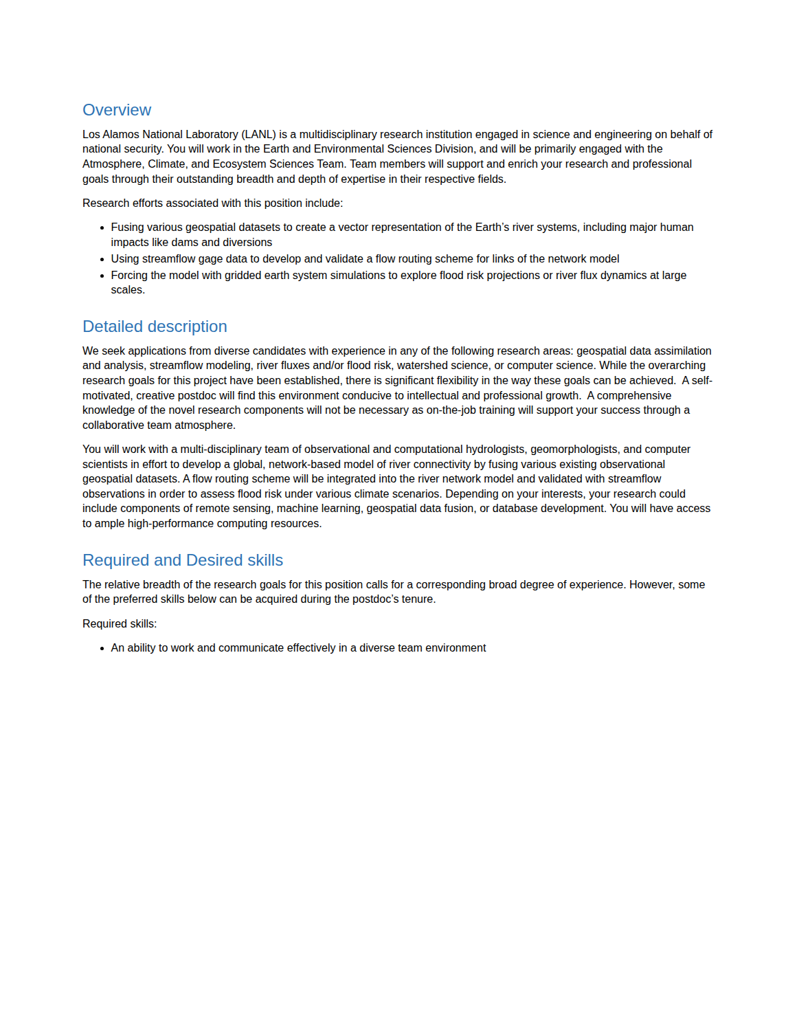Overview
Los Alamos National Laboratory (LANL) is a multidisciplinary research institution engaged in science and engineering on behalf of national security. You will work in the Earth and Environmental Sciences Division, and will be primarily engaged with the Atmosphere, Climate, and Ecosystem Sciences Team. Team members will support and enrich your research and professional goals through their outstanding breadth and depth of expertise in their respective fields.
Research efforts associated with this position include:
Fusing various geospatial datasets to create a vector representation of the Earth’s river systems, including major human impacts like dams and diversions
Using streamflow gage data to develop and validate a flow routing scheme for links of the network model
Forcing the model with gridded earth system simulations to explore flood risk projections or river flux dynamics at large scales.
Detailed description
We seek applications from diverse candidates with experience in any of the following research areas: geospatial data assimilation and analysis, streamflow modeling, river fluxes and/or flood risk, watershed science, or computer science. While the overarching research goals for this project have been established, there is significant flexibility in the way these goals can be achieved. A self-motivated, creative postdoc will find this environment conducive to intellectual and professional growth. A comprehensive knowledge of the novel research components will not be necessary as on-the-job training will support your success through a collaborative team atmosphere.
You will work with a multi-disciplinary team of observational and computational hydrologists, geomorphologists, and computer scientists in effort to develop a global, network-based model of river connectivity by fusing various existing observational geospatial datasets. A flow routing scheme will be integrated into the river network model and validated with streamflow observations in order to assess flood risk under various climate scenarios. Depending on your interests, your research could include components of remote sensing, machine learning, geospatial data fusion, or database development. You will have access to ample high-performance computing resources.
Required and Desired skills
The relative breadth of the research goals for this position calls for a corresponding broad degree of experience. However, some of the preferred skills below can be acquired during the postdoc’s tenure.
Required skills:
An ability to work and communicate effectively in a diverse team environment